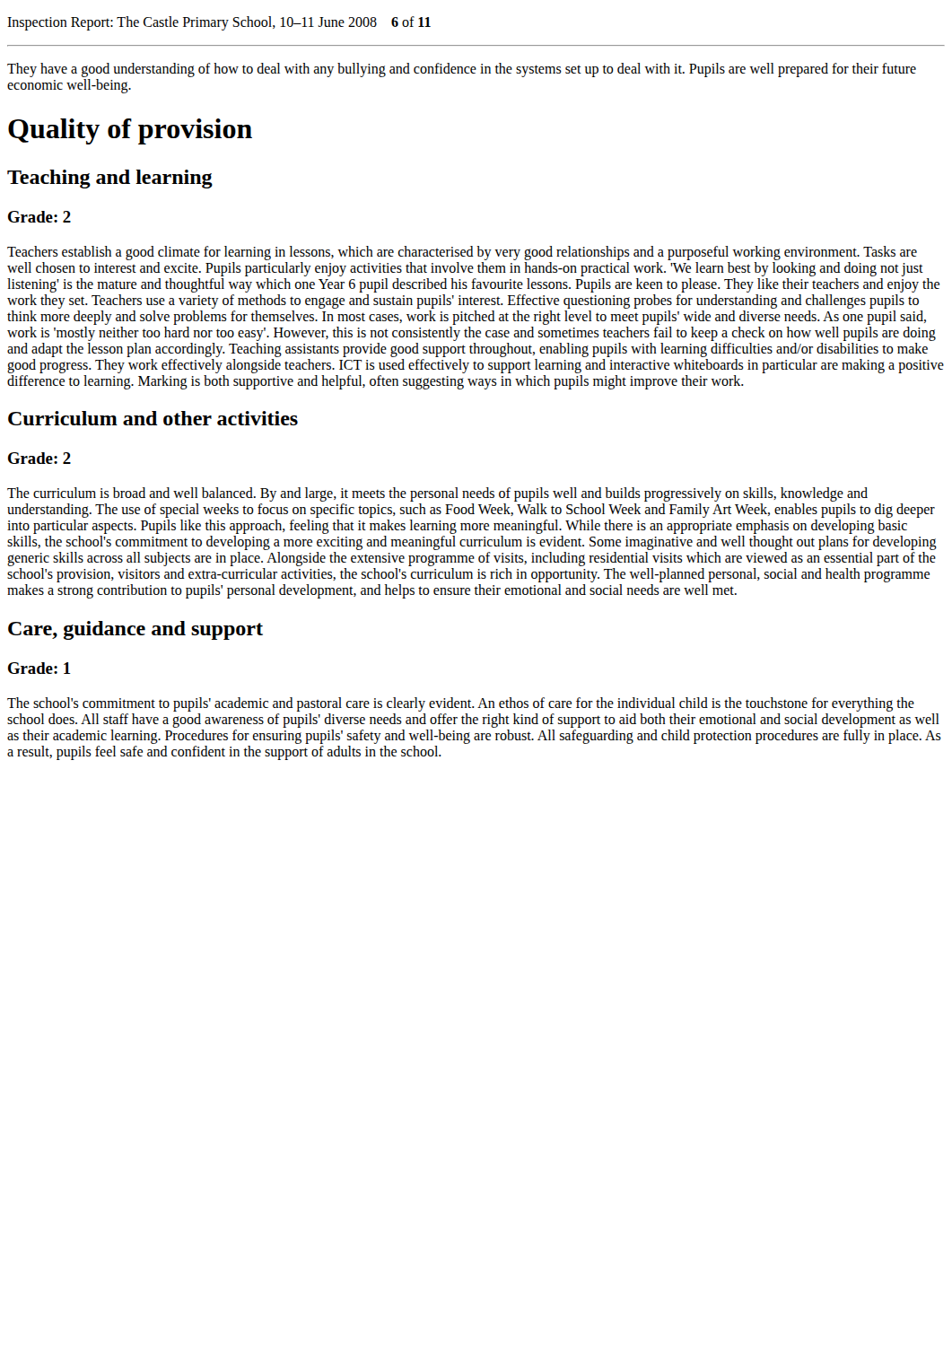Inspection Report: The Castle Primary School, 10–11 June 2008 6 of 11
They have a good understanding of how to deal with any bullying and confidence in the systems set up to deal with it. Pupils are well prepared for their future economic well-being.
Quality of provision
Teaching and learning
Grade: 2
Teachers establish a good climate for learning in lessons, which are characterised by very good relationships and a purposeful working environment. Tasks are well chosen to interest and excite. Pupils particularly enjoy activities that involve them in hands-on practical work. 'We learn best by looking and doing not just listening' is the mature and thoughtful way which one Year 6 pupil described his favourite lessons. Pupils are keen to please. They like their teachers and enjoy the work they set. Teachers use a variety of methods to engage and sustain pupils' interest. Effective questioning probes for understanding and challenges pupils to think more deeply and solve problems for themselves. In most cases, work is pitched at the right level to meet pupils' wide and diverse needs. As one pupil said, work is 'mostly neither too hard nor too easy'. However, this is not consistently the case and sometimes teachers fail to keep a check on how well pupils are doing and adapt the lesson plan accordingly. Teaching assistants provide good support throughout, enabling pupils with learning difficulties and/or disabilities to make good progress. They work effectively alongside teachers. ICT is used effectively to support learning and interactive whiteboards in particular are making a positive difference to learning. Marking is both supportive and helpful, often suggesting ways in which pupils might improve their work.
Curriculum and other activities
Grade: 2
The curriculum is broad and well balanced. By and large, it meets the personal needs of pupils well and builds progressively on skills, knowledge and understanding. The use of special weeks to focus on specific topics, such as Food Week, Walk to School Week and Family Art Week, enables pupils to dig deeper into particular aspects. Pupils like this approach, feeling that it makes learning more meaningful. While there is an appropriate emphasis on developing basic skills, the school's commitment to developing a more exciting and meaningful curriculum is evident. Some imaginative and well thought out plans for developing generic skills across all subjects are in place. Alongside the extensive programme of visits, including residential visits which are viewed as an essential part of the school's provision, visitors and extra-curricular activities, the school's curriculum is rich in opportunity. The well-planned personal, social and health programme makes a strong contribution to pupils' personal development, and helps to ensure their emotional and social needs are well met.
Care, guidance and support
Grade: 1
The school's commitment to pupils' academic and pastoral care is clearly evident. An ethos of care for the individual child is the touchstone for everything the school does. All staff have a good awareness of pupils' diverse needs and offer the right kind of support to aid both their emotional and social development as well as their academic learning. Procedures for ensuring pupils' safety and well-being are robust. All safeguarding and child protection procedures are fully in place. As a result, pupils feel safe and confident in the support of adults in the school.